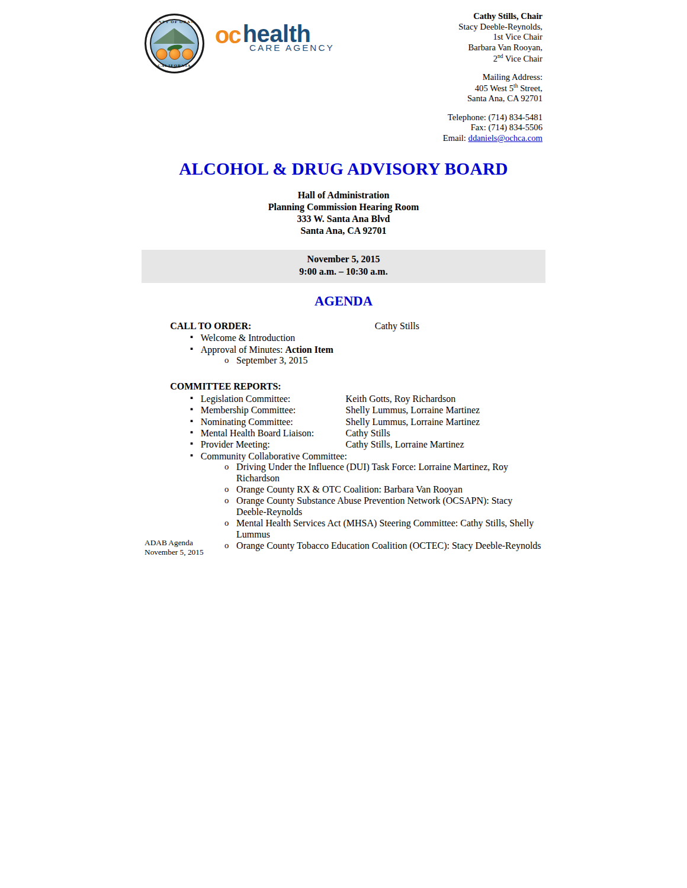County of Orange
California
oc health
CARE AGENCY
Cathy Stills, Chair
Stacy Deeble-Reynolds,
1st Vice Chair
Barbara Van Rooyan,
2nd Vice Chair
Mailing Address:
405 West 5th Street,
Santa Ana, CA 92701
Telephone: (714) 834-5481
Fax: (714) 834-5506
Email: ddaniels@ochca.com
ALCOHOL & DRUG ADVISORY BOARD
Hall of Administration
Planning Commission Hearing Room
333 W. Santa Ana Blvd
Santa Ana, CA 92701
November 5, 2015
9:00 a.m. – 10:30 a.m.
AGENDA
CALL TO ORDER: Cathy Stills
Welcome & Introduction
Approval of Minutes: Action Item
September 3, 2015
COMMITTEE REPORTS:
Legislation Committee:
Keith Gotts, Roy Richardson
Membership Committee:
Shelly Lummus, Lorraine Martinez
Nominating Committee:
Shelly Lummus, Lorraine Martinez
Mental Health Board Liaison:
Cathy Stills
Provider Meeting:
Cathy Stills, Lorraine Martinez
Community Collaborative Committee:
Driving Under the Influence (DUI) Task Force: Lorraine Martinez, Roy Richardson
Orange County RX & OTC Coalition: Barbara Van Rooyan
Orange County Substance Abuse Prevention Network (OCSAPN): Stacy Deeble-Reynolds
Mental Health Services Act (MHSA) Steering Committee: Cathy Stills, Shelly Lummus
Orange County Tobacco Education Coalition (OCTEC): Stacy Deeble-Reynolds
ADAB Agenda
November 5, 2015